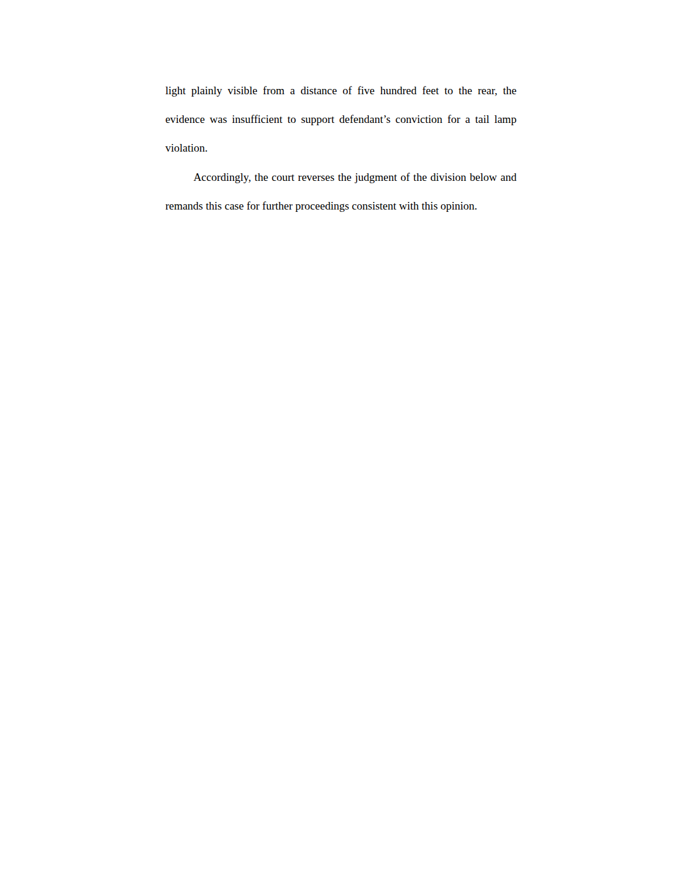light plainly visible from a distance of five hundred feet to the rear, the evidence was insufficient to support defendant’s conviction for a tail lamp violation.
Accordingly, the court reverses the judgment of the division below and remands this case for further proceedings consistent with this opinion.